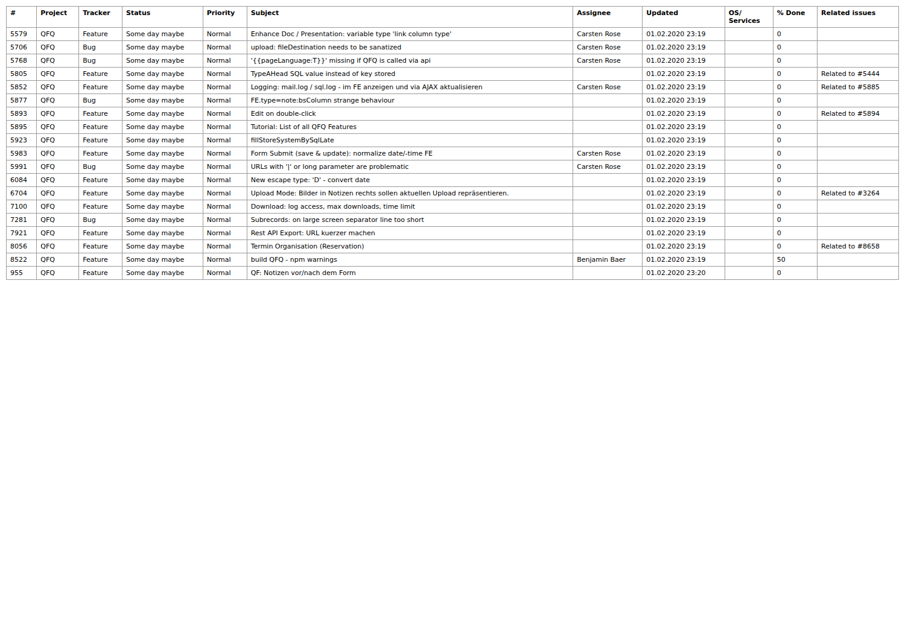| # | Project | Tracker | Status | Priority | Subject | Assignee | Updated | OS/ Services | % Done | Related issues |
| --- | --- | --- | --- | --- | --- | --- | --- | --- | --- | --- |
| 5579 | QFQ | Feature | Some day maybe | Normal | Enhance Doc / Presentation: variable type 'link column type' | Carsten Rose | 01.02.2020 23:19 | | 0 | |
| 5706 | QFQ | Bug | Some day maybe | Normal | upload: fileDestination needs to be sanatized | Carsten Rose | 01.02.2020 23:19 | | 0 | |
| 5768 | QFQ | Bug | Some day maybe | Normal | '{{pageLanguage:T}}' missing if QFQ is called via api | Carsten Rose | 01.02.2020 23:19 | | 0 | |
| 5805 | QFQ | Feature | Some day maybe | Normal | TypeAHead SQL value instead of key stored | | 01.02.2020 23:19 | | 0 | Related to #5444 |
| 5852 | QFQ | Feature | Some day maybe | Normal | Logging: mail.log / sql.log - im FE anzeigen und via AJAX aktualisieren | Carsten Rose | 01.02.2020 23:19 | | 0 | Related to #5885 |
| 5877 | QFQ | Bug | Some day maybe | Normal | FE.type=note:bsColumn strange behaviour | | 01.02.2020 23:19 | | 0 | |
| 5893 | QFQ | Feature | Some day maybe | Normal | Edit on double-click | | 01.02.2020 23:19 | | 0 | Related to #5894 |
| 5895 | QFQ | Feature | Some day maybe | Normal | Tutorial: List of all QFQ Features | | 01.02.2020 23:19 | | 0 | |
| 5923 | QFQ | Feature | Some day maybe | Normal | fillStoreSystemBySqlLate | | 01.02.2020 23:19 | | 0 | |
| 5983 | QFQ | Feature | Some day maybe | Normal | Form Submit (save & update): normalize date/-time FE | Carsten Rose | 01.02.2020 23:19 | | 0 | |
| 5991 | QFQ | Bug | Some day maybe | Normal | URLs with '/' or long parameter are problematic | Carsten Rose | 01.02.2020 23:19 | | 0 | |
| 6084 | QFQ | Feature | Some day maybe | Normal | New escape type: 'D' - convert date | | 01.02.2020 23:19 | | 0 | |
| 6704 | QFQ | Feature | Some day maybe | Normal | Upload Mode: Bilder in Notizen rechts sollen aktuellen Upload repräsentieren. | | 01.02.2020 23:19 | | 0 | Related to #3264 |
| 7100 | QFQ | Feature | Some day maybe | Normal | Download: log access, max downloads, time limit | | 01.02.2020 23:19 | | 0 | |
| 7281 | QFQ | Bug | Some day maybe | Normal | Subrecords: on large screen separator line too short | | 01.02.2020 23:19 | | 0 | |
| 7921 | QFQ | Feature | Some day maybe | Normal | Rest API Export: URL kuerzer machen | | 01.02.2020 23:19 | | 0 | |
| 8056 | QFQ | Feature | Some day maybe | Normal | Termin Organisation (Reservation) | | 01.02.2020 23:19 | | 0 | Related to #8658 |
| 8522 | QFQ | Feature | Some day maybe | Normal | build QFQ - npm warnings | Benjamin Baer | 01.02.2020 23:19 | | 50 | |
| 955 | QFQ | Feature | Some day maybe | Normal | QF: Notizen vor/nach dem Form | | 01.02.2020 23:20 | | 0 | |